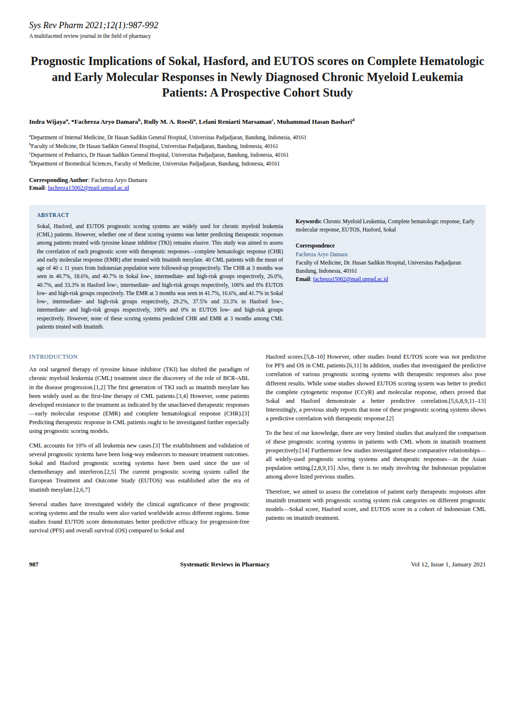Sys Rev Pharm 2021;12(1):987-992
A multifaceted review journal in the field of pharmacy
Prognostic Implications of Sokal, Hasford, and EUTOS scores on Complete Hematologic and Early Molecular Responses in Newly Diagnosed Chronic Myeloid Leukemia Patients: A Prospective Cohort Study
Indra Wijayaa, *Fachreza Aryo Damarab, Rully M. A. Roeslia, Lelani Reniarti Marsamanc, Muhammad Hasan Basharid
aDepartment of Internal Medicine, Dr Hasan Sadikin General Hospital, Universitas Padjadjaran, Bandung, Indonesia, 40161
bFaculty of Medicine, Dr Hasan Sadikin General Hospital, Universitas Padjadjaran, Bandung, Indonesia, 40161
cDepartment of Pediatrics, Dr Hasan Sadikin General Hospital, Universitas Padjadjaran, Bandung, Indonesia, 40161
dDepartment of Biomedical Sciences, Faculty of Medicine, Universitas Padjadjaran, Bandung, Indonesia, 40161
Corresponding Author: Fachreza Aryo Damara
Email: fachreza15002@mail.unpad.ac.id
ABSTRACT
Sokal, Hasford, and EUTOS prognostic scoring systems are widely used for chronic myeloid leukemia (CML) patients. However, whether one of these scoring systems was better predicting therapeutic responses among patients treated with tyrosine kinase inhibitor (TKI) remains elusive. This study was aimed to assess the correlation of each prognostic score with therapeutic responses—complete hematologic response (CHR) and early molecular response (EMR) after treated with Imatinib mesylate. 40 CML patients with the mean of age of 40 ± 11 years from Indonesian population were followed-up prospectively. The CHR at 3 months was seen in 40.7%, 18.6%, and 40.7% in Sokal low-, intermediate- and high-risk groups respectively, 26.0%, 40.7%, and 33.3% in Hasford low-, intermediate- and high-risk groups respectively, 100% and 0% EUTOS low- and high-risk groups respectively. The EMR at 3 months was seen in 41.7%, 16.6%, and 41.7% in Sokal low-, intermediate- and high-risk groups respectively, 29.2%, 37.5% and 33.3% in Hasford low-, intermediate- and high-risk groups respectively, 100% and 0% in EUTOS low- and high-risk groups respectively. However, none of these scoring systems predicted CHR and EMR at 3 months among CML patients treated with Imatinib.
Keywords: Chronic Myeloid Leukemia, Complete hematologic response, Early molecular response, EUTOS, Hasford, Sokal
Correspondence
Fachreza Aryo Damara
Faculty of Medicine, Dr. Hasan Sadikin Hospital, Universitas Padjadjaran
Bandung, Indonesia, 40161
Email: fachreza15002@mail.unpad.ac.id
INTRODUCTION
An oral targeted therapy of tyrosine kinase inhibitor (TKI) has shifted the paradigm of chronic myeloid leukemia (CML) treatment since the discovery of the role of BCR-ABL in the disease progression.[1,2] The first generation of TKI such as imatinib mesylate has been widely used as the first-line therapy of CML patients.[3,4] However, some patients developed resistance to the treatment as indicated by the unachieved therapeutic responses—early molecular response (EMR) and complete hematological response (CHR).[3] Predicting therapeutic response in CML patients ought to be investigated further especially using prognostic scoring models.
CML accounts for 10% of all leukemia new cases.[3] The establishment and validation of several prognostic systems have been long-way endeavors to measure treatment outcomes. Sokal and Hasford prognostic scoring systems have been used since the use of chemotherapy and interferon.[2,5] The current prognostic scoring system called the European Treatment and Outcome Study (EUTOS) was established after the era of imatinib mesylate.[2,6,7]
Several studies have investigated widely the clinical significance of these prognostic scoring systems and the results were also varied worldwide across different regions. Some studies found EUTOS score demonstrates better predictive efficacy for progression-free survival (PFS) and overall survival (OS) compared to Sokal and
Hasford scores.[5,8–10] However, other studies found EUTOS score was not predictive for PFS and OS in CML patients.[6,11] In addition, studies that investigated the predictive correlation of various prognostic scoring systems with therapeutic responses also pose different results. While some studies showed EUTOS scoring system was better to predict the complete cytogenetic response (CCyR) and molecular response, others proved that Sokal and Hasford demonstrate a better predictive correlation.[5,6,8,9,11–13] Interestingly, a previous study reports that none of these prognostic scoring systems shows a predictive correlation with therapeutic response.[2]
To the best of our knowledge, there are very limited studies that analyzed the comparison of these prognostic scoring systems in patients with CML whom in imatinib treatment prospectively.[14] Furthermore few studies investigated these comparative relationships—all widely-used prognostic scoring systems and therapeutic responses—in the Asian population setting.[2,8,9,15] Also, there is no study involving the Indonesian population among above listed previous studies.
Therefore, we aimed to assess the correlation of patient early therapeutic responses after imatinib treatment with prognostic scoring system risk categories on different prognostic models—Sokal score, Hasford score, and EUTOS score in a cohort of Indonesian CML patients on imatinib treatment.
987 Systematic Reviews in Pharmacy Vol 12, Issue 1, January 2021